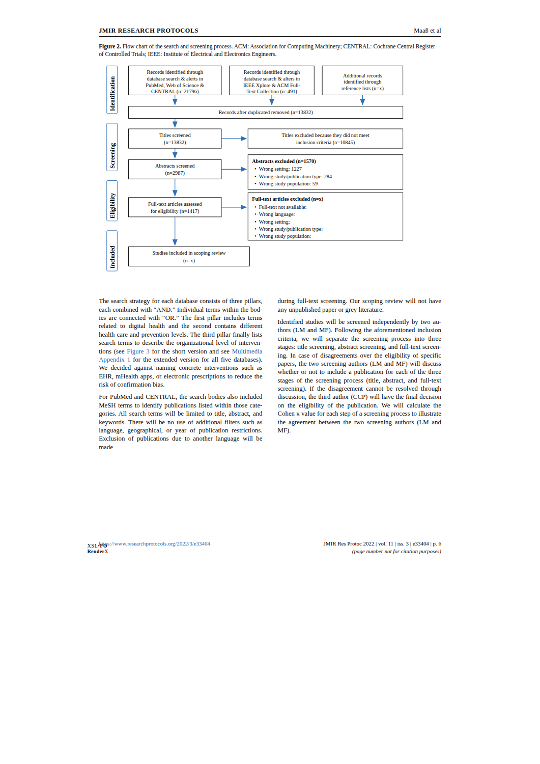JMIR RESEARCH PROTOCOLS
Maaß et al
Figure 2. Flow chart of the search and screening process. ACM: Association for Computing Machinery; CENTRAL: Cochrane Central Register of Controlled Trials; IEEE: Institute of Electrical and Electronics Engineers.
Identification Screening Eligibility Included Records identified through database search & alerts in PubMed, Web of Science & CENTRAL (n=21796) Records identified through database search & alters in IEEE Xplore & ACM Full- Text Collection (n=491) Additional records identified through reference lists (n=x) Records after duplicated removed (n=13832) Titles screened (n=13832) Titles excluded because they did not meet inclusion criteria (n=10845) Abstracts screened (n=2987) Abstracts excluded (n=1570) • Wrong setting: 1227 • Wrong study/publication type: 284 • Wrong study population: 59 Full-text articles assessed for eligibility (n=1417) Full-text articles excluded (n=x) • Full-text not available: • Wrong language: • Wrong setting: • Wrong study/publication type: • Wrong study population: Studies included in scoping review (n=x)
The search strategy for each database consists of three pillars, each combined with “AND.” Individual terms within the bodies are connected with “OR.” The first pillar includes terms related to digital health and the second contains different health care and prevention levels. The third pillar finally lists search terms to describe the organizational level of interventions (see Figure 3 for the short version and see Multimedia Appendix 1 for the extended version for all five databases). We decided against naming concrete interventions such as EHR, mHealth apps, or electronic prescriptions to reduce the risk of confirmation bias.
For PubMed and CENTRAL, the search bodies also included MeSH terms to identify publications listed within those categories. All search terms will be limited to title, abstract, and keywords. There will be no use of additional filters such as language, geographical, or year of publication restrictions. Exclusion of publications due to another language will be made
during full-text screening. Our scoping review will not have any unpublished paper or grey literature.
Identified studies will be screened independently by two authors (LM and MF). Following the aforementioned inclusion criteria, we will separate the screening process into three stages: title screening, abstract screening, and full-text screening. In case of disagreements over the eligibility of specific papers, the two screening authors (LM and MF) will discuss whether or not to include a publication for each of the three stages of the screening process (title, abstract, and full-text screening). If the disagreement cannot be resolved through discussion, the third author (CCP) will have the final decision on the eligibility of the publication. We will calculate the Cohen κ value for each step of a screening process to illustrate the agreement between the two screening authors (LM and MF).
XSL•FO
Render X
https://www.researchprotocols.org/2022/3/e33404
JMIR Res Protoc 2022 | vol. 11 | iss. 3 | e33404 | p. 6
(page number not for citation purposes)